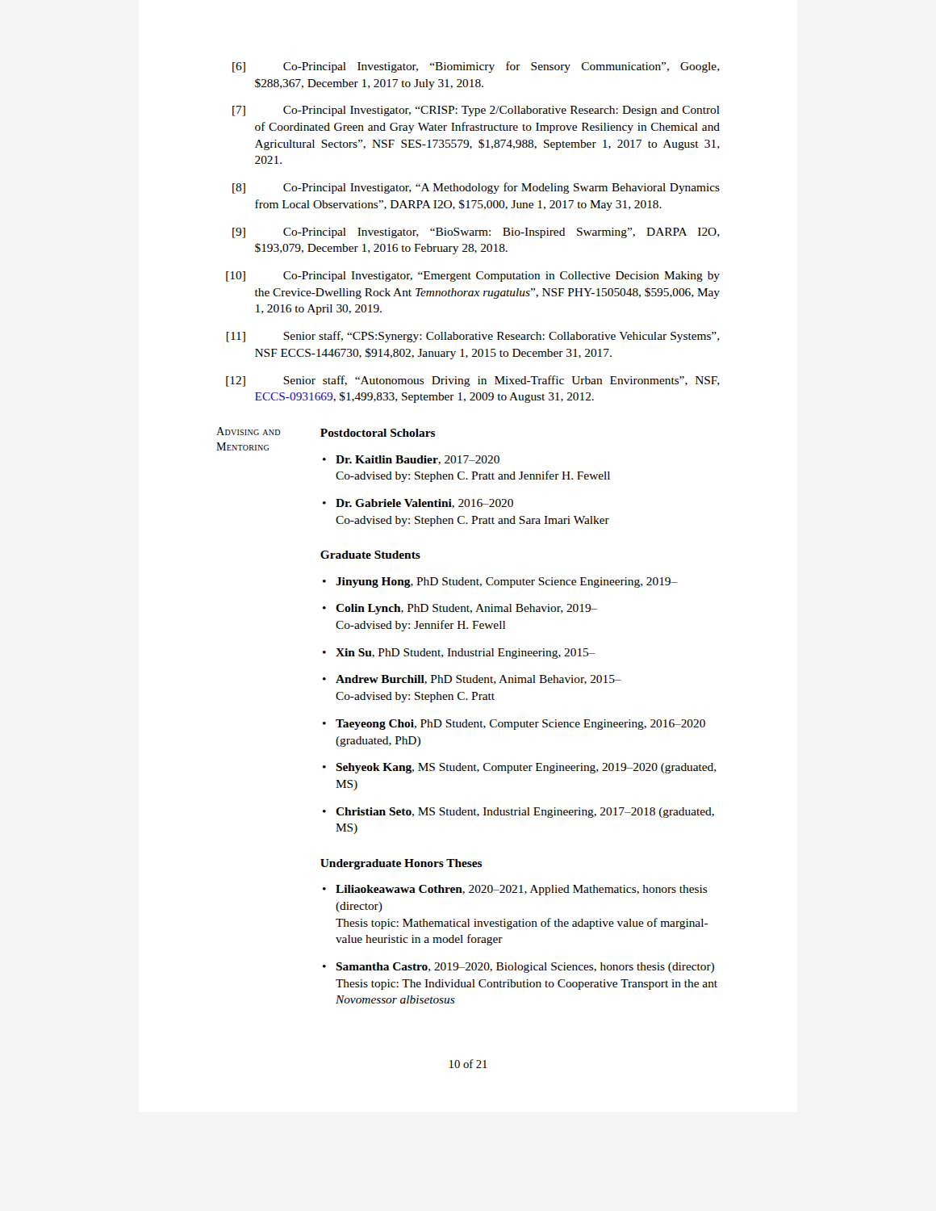[6] Co-Principal Investigator, “Biomimicry for Sensory Communication”, Google, $288,367, December 1, 2017 to July 31, 2018.
[7] Co-Principal Investigator, “CRISP: Type 2/Collaborative Research: Design and Control of Coordinated Green and Gray Water Infrastructure to Improve Resiliency in Chemical and Agricultural Sectors”, NSF SES-1735579, $1,874,988, September 1, 2017 to August 31, 2021.
[8] Co-Principal Investigator, “A Methodology for Modeling Swarm Behavioral Dynamics from Local Observations”, DARPA I2O, $175,000, June 1, 2017 to May 31, 2018.
[9] Co-Principal Investigator, “BioSwarm: Bio-Inspired Swarming”, DARPA I2O, $193,079, December 1, 2016 to February 28, 2018.
[10] Co-Principal Investigator, “Emergent Computation in Collective Decision Making by the Crevice-Dwelling Rock Ant Temnothorax rugatulus”, NSF PHY-1505048, $595,006, May 1, 2016 to April 30, 2019.
[11] Senior staff, “CPS:Synergy: Collaborative Research: Collaborative Vehicular Systems”, NSF ECCS-1446730, $914,802, January 1, 2015 to December 31, 2017.
[12] Senior staff, “Autonomous Driving in Mixed-Traffic Urban Environments”, NSF, ECCS-0931669, $1,499,833, September 1, 2009 to August 31, 2012.
Advising and
Mentoring
Postdoctoral Scholars
Dr. Kaitlin Baudier, 2017–2020 Co-advised by: Stephen C. Pratt and Jennifer H. Fewell
Dr. Gabriele Valentini, 2016–2020 Co-advised by: Stephen C. Pratt and Sara Imari Walker
Graduate Students
Jinyung Hong, PhD Student, Computer Science Engineering, 2019–
Colin Lynch, PhD Student, Animal Behavior, 2019– Co-advised by: Jennifer H. Fewell
Xin Su, PhD Student, Industrial Engineering, 2015–
Andrew Burchill, PhD Student, Animal Behavior, 2015– Co-advised by: Stephen C. Pratt
Taeyeong Choi, PhD Student, Computer Science Engineering, 2016–2020 (graduated, PhD)
Sehyeok Kang, MS Student, Computer Engineering, 2019–2020 (graduated, MS)
Christian Seto, MS Student, Industrial Engineering, 2017–2018 (graduated, MS)
Undergraduate Honors Theses
Liliaokeawawa Cothren, 2020–2021, Applied Mathematics, honors thesis (director) Thesis topic: Mathematical investigation of the adaptive value of marginal-value heuristic in a model forager
Samantha Castro, 2019–2020, Biological Sciences, honors thesis (director) Thesis topic: The Individual Contribution to Cooperative Transport in the ant Novomessor albisetosus
10 of 21